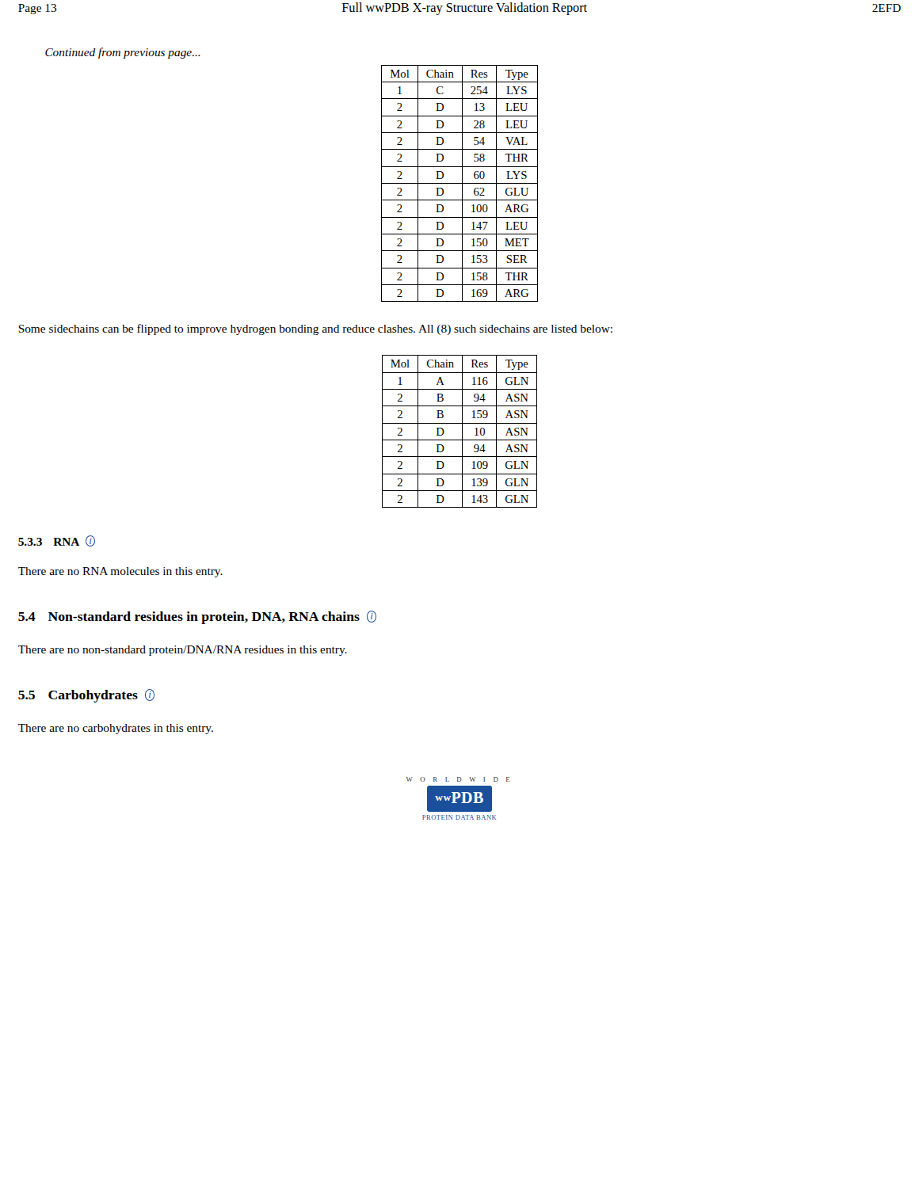Page 13
Full wwPDB X-ray Structure Validation Report
2EFD
Continued from previous page...
| Mol | Chain | Res | Type |
| --- | --- | --- | --- |
| 1 | C | 254 | LYS |
| 2 | D | 13 | LEU |
| 2 | D | 28 | LEU |
| 2 | D | 54 | VAL |
| 2 | D | 58 | THR |
| 2 | D | 60 | LYS |
| 2 | D | 62 | GLU |
| 2 | D | 100 | ARG |
| 2 | D | 147 | LEU |
| 2 | D | 150 | MET |
| 2 | D | 153 | SER |
| 2 | D | 158 | THR |
| 2 | D | 169 | ARG |
Some sidechains can be flipped to improve hydrogen bonding and reduce clashes. All (8) such sidechains are listed below:
| Mol | Chain | Res | Type |
| --- | --- | --- | --- |
| 1 | A | 116 | GLN |
| 2 | B | 94 | ASN |
| 2 | B | 159 | ASN |
| 2 | D | 10 | ASN |
| 2 | D | 94 | ASN |
| 2 | D | 109 | GLN |
| 2 | D | 139 | GLN |
| 2 | D | 143 | GLN |
5.3.3 RNA i
There are no RNA molecules in this entry.
5.4 Non-standard residues in protein, DNA, RNA chains i
There are no non-standard protein/DNA/RNA residues in this entry.
5.5 Carbohydrates i
There are no carbohydrates in this entry.
W O R L D W I D E
ww PDB
PROTEIN DATA BANK